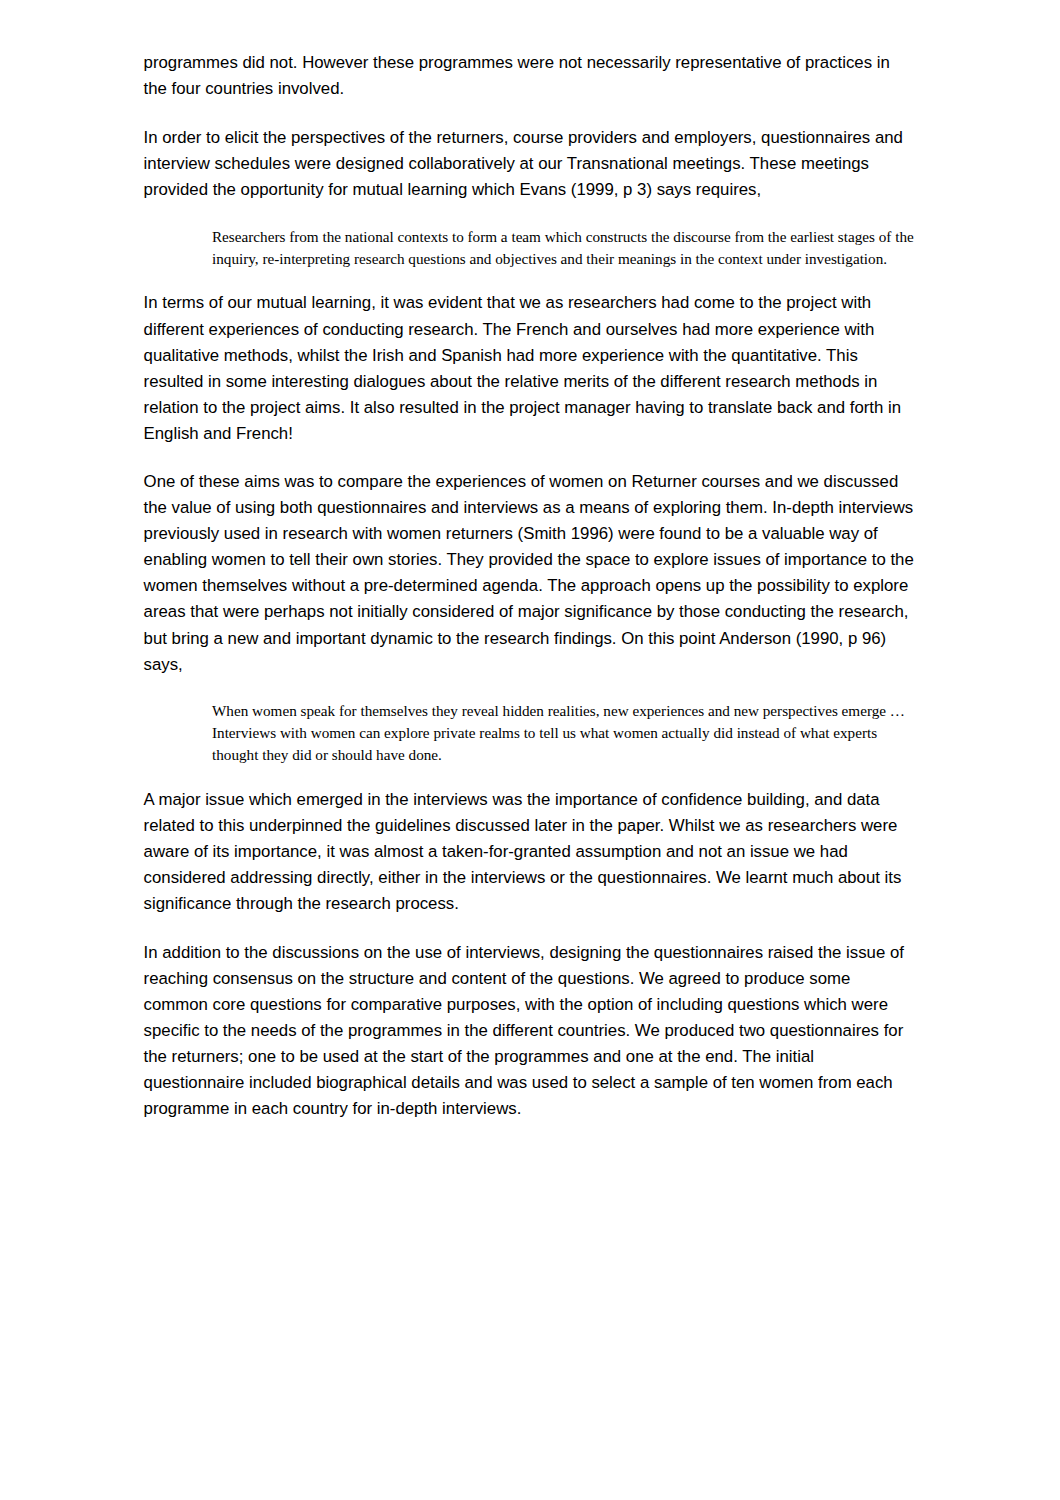programmes did not. However these programmes were not necessarily representative of practices in the four countries involved.
In order to elicit the perspectives of the returners, course providers and employers, questionnaires and interview schedules were designed collaboratively at our Transnational meetings. These meetings provided the opportunity for mutual learning which Evans (1999, p 3) says requires,
Researchers from the national contexts to form a team which constructs the discourse from the earliest stages of the inquiry, re-interpreting research questions and objectives and their meanings in the context under investigation.
In terms of our mutual learning, it was evident that we as researchers had come to the project with different experiences of conducting research. The French and ourselves had more experience with qualitative methods, whilst the Irish and Spanish had more experience with the quantitative. This resulted in some interesting dialogues about the relative merits of the different research methods in relation to the project aims. It also resulted in the project manager having to translate back and forth in English and French!
One of these aims was to compare the experiences of women on Returner courses and we discussed the value of using both questionnaires and interviews as a means of exploring them. In-depth interviews previously used in research with women returners (Smith 1996) were found to be a valuable way of enabling women to tell their own stories. They provided the space to explore issues of importance to the women themselves without a pre-determined agenda. The approach opens up the possibility to explore areas that were perhaps not initially considered of major significance by those conducting the research, but bring a new and important dynamic to the research findings. On this point Anderson (1990, p 96) says,
When women speak for themselves they reveal hidden realities, new experiences and new perspectives emerge … Interviews with women can explore private realms to tell us what women actually did instead of what experts thought they did or should have done.
A major issue which emerged in the interviews was the importance of confidence building, and data related to this underpinned the guidelines discussed later in the paper. Whilst we as researchers were aware of its importance, it was almost a taken-for-granted assumption and not an issue we had considered addressing directly, either in the interviews or the questionnaires. We learnt much about its significance through the research process.
In addition to the discussions on the use of interviews, designing the questionnaires raised the issue of reaching consensus on the structure and content of the questions. We agreed to produce some common core questions for comparative purposes, with the option of including questions which were specific to the needs of the programmes in the different countries. We produced two questionnaires for the returners; one to be used at the start of the programmes and one at the end. The initial questionnaire included biographical details and was used to select a sample of ten women from each programme in each country for in-depth interviews.